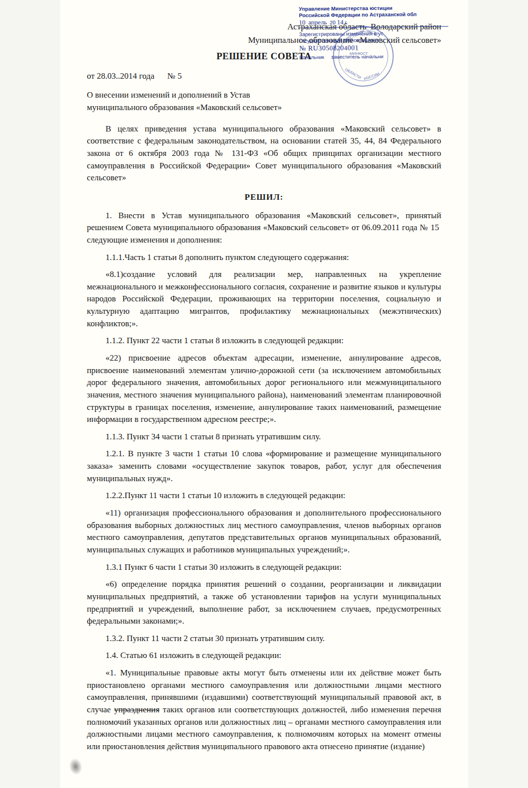Управление Министерства юстиции
Российской Федерации по Астраханской обл
10 апрель 20 14 г.
Зарегистрированы изменения в ус
Государственный регистрационн
№ RU30508204001
Начальник заместитель начальни
ЮСТИЦИИ ЧАСТИ ОБЛАСТИ РОССИИ МИНЮСТ
Астраханская область Володарский район
Муниципальное образование «Маковский сельсовет»
РЕШЕНИЕ СОВЕТА
от 28.03..2014 года № 5
О внесении изменений и дополнений в Устав
муниципального образования «Маковский сельсовет»
В целях приведения устава муниципального образования «Маковский сельсовет» в соответствие с федеральным законодательством, на основании статей 35, 44, 84 Федерального закона от 6 октября 2003 года № 131-ФЗ «Об общих принципах организации местного самоуправления в Российской Федерации» Совет муниципального образования «Маковский сельсовет»
РЕШИЛ:
1. Внести в Устав муниципального образования «Маковский сельсовет», принятый решением Совета муниципального образования «Маковский сельсовет» от 06.09.2011 года № 15 следующие изменения и дополнения:
1.1.1.Часть 1 статьи 8 дополнить пунктом следующего содержания:
«8.1)создание условий для реализации мер, направленных на укрепление межнационального и межконфессионального согласия, сохранение и развитие языков и культуры народов Российской Федерации, проживающих на территории поселения, социальную и культурную адаптацию мигрантов, профилактику межнациональных (межэтнических) конфликтов;».
1.1.2. Пункт 22 части 1 статьи 8 изложить в следующей редакции:
«22) присвоение адресов объектам адресации, изменение, аннулирование адресов, присвоение наименований элементам улично-дорожной сети (за исключением автомобильных дорог федерального значения, автомобильных дорог регионального или межмуниципального значения, местного значения муниципального района), наименований элементам планировочной структуры в границах поселения, изменение, аннулирование таких наименований, размещение информации в государственном адресном реестре;».
1.1.3. Пункт 34 части 1 статьи 8 признать утратившим силу.
1.2.1. В пункте 3 части 1 статьи 10 слова «формирование и размещение муниципального заказа» заменить словами «осуществление закупок товаров, работ, услуг для обеспечения муниципальных нужд».
1.2.2.Пункт 11 части 1 статьи 10 изложить в следующей редакции:
«11) организация профессионального образования и дополнительного профессионального образования выборных должностных лиц местного самоуправления, членов выборных органов местного самоуправления, депутатов представительных органов муниципальных образований, муниципальных служащих и работников муниципальных учреждений;».
1.3.1 Пункт 6 части 1 статьи 30 изложить в следующей редакции:
«6) определение порядка принятия решений о создании, реорганизации и ликвидации муниципальных предприятий, а также об установлении тарифов на услуги муниципальных предприятий и учреждений, выполнение работ, за исключением случаев, предусмотренных федеральными законами;».
1.3.2. Пункт 11 части 2 статьи 30 признать утратившим силу.
1.4. Статью 61 изложить в следующей редакции:
«1. Муниципальные правовые акты могут быть отменены или их действие может быть приостановлено органами местного самоуправления или должностными лицами местного самоуправления, принявшими (издавшими) соответствующий муниципальный правовой акт, в случае упразднения таких органов или соответствующих должностей, либо изменения перечня полномочий указанных органов или должностных лиц – органами местного самоуправления или должностными лицами местного самоуправления, к полномочиям которых на момент отмены или приостановления действия муниципального правового акта отнесено принятие (издание)